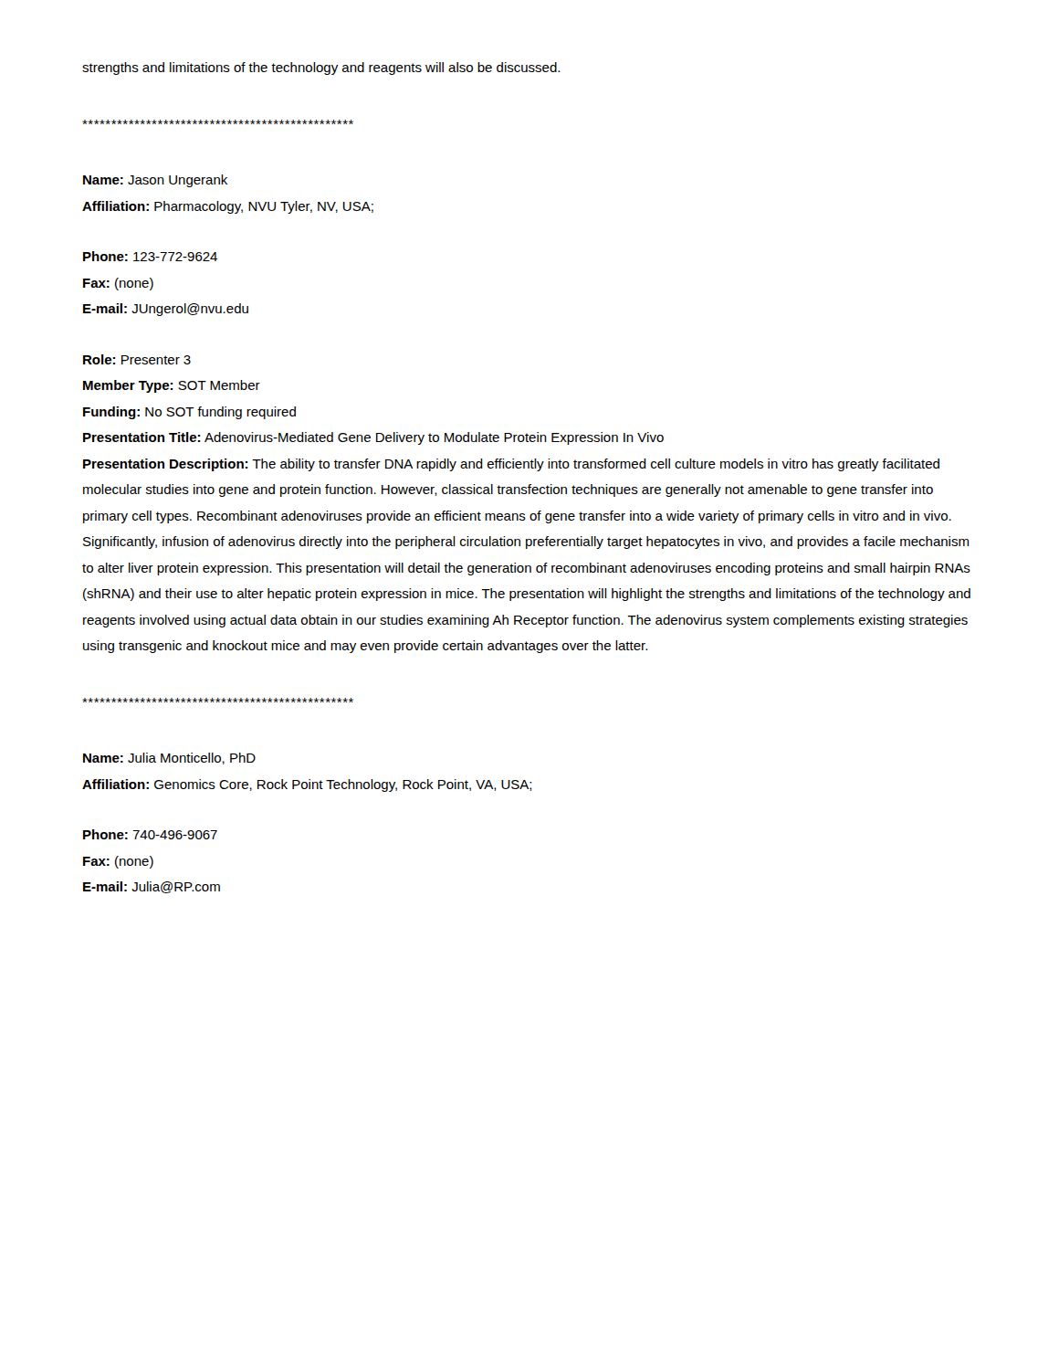strengths and limitations of the technology and reagents will also be discussed.
***********************************************
Name: Jason Ungerank
Affiliation: Pharmacology, NVU Tyler, NV, USA;
Phone: 123-772-9624
Fax: (none)
E-mail: JUngerol@nvu.edu
Role: Presenter 3
Member Type: SOT Member
Funding: No SOT funding required
Presentation Title: Adenovirus-Mediated Gene Delivery to Modulate Protein Expression In Vivo
Presentation Description: The ability to transfer DNA rapidly and efficiently into transformed cell culture models in vitro has greatly facilitated molecular studies into gene and protein function. However, classical transfection techniques are generally not amenable to gene transfer into primary cell types. Recombinant adenoviruses provide an efficient means of gene transfer into a wide variety of primary cells in vitro and in vivo. Significantly, infusion of adenovirus directly into the peripheral circulation preferentially target hepatocytes in vivo, and provides a facile mechanism to alter liver protein expression. This presentation will detail the generation of recombinant adenoviruses encoding proteins and small hairpin RNAs (shRNA) and their use to alter hepatic protein expression in mice. The presentation will highlight the strengths and limitations of the technology and reagents involved using actual data obtain in our studies examining Ah Receptor function. The adenovirus system complements existing strategies using transgenic and knockout mice and may even provide certain advantages over the latter.
***********************************************
Name: Julia Monticello, PhD
Affiliation: Genomics Core, Rock Point Technology, Rock Point, VA, USA;
Phone: 740-496-9067
Fax: (none)
E-mail: Julia@RP.com